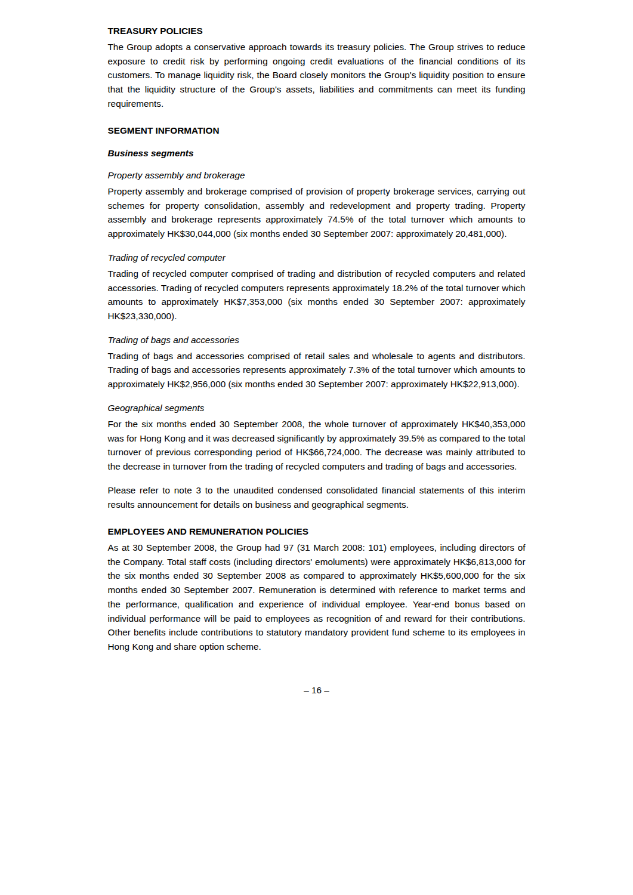Treasury Policies
The Group adopts a conservative approach towards its treasury policies. The Group strives to reduce exposure to credit risk by performing ongoing credit evaluations of the financial conditions of its customers. To manage liquidity risk, the Board closely monitors the Group's liquidity position to ensure that the liquidity structure of the Group's assets, liabilities and commitments can meet its funding requirements.
Segment Information
Business segments
Property assembly and brokerage
Property assembly and brokerage comprised of provision of property brokerage services, carrying out schemes for property consolidation, assembly and redevelopment and property trading. Property assembly and brokerage represents approximately 74.5% of the total turnover which amounts to approximately HK$30,044,000 (six months ended 30 September 2007: approximately 20,481,000).
Trading of recycled computer
Trading of recycled computer comprised of trading and distribution of recycled computers and related accessories. Trading of recycled computers represents approximately 18.2% of the total turnover which amounts to approximately HK$7,353,000 (six months ended 30 September 2007: approximately HK$23,330,000).
Trading of bags and accessories
Trading of bags and accessories comprised of retail sales and wholesale to agents and distributors. Trading of bags and accessories represents approximately 7.3% of the total turnover which amounts to approximately HK$2,956,000 (six months ended 30 September 2007: approximately HK$22,913,000).
Geographical segments
For the six months ended 30 September 2008, the whole turnover of approximately HK$40,353,000 was for Hong Kong and it was decreased significantly by approximately 39.5% as compared to the total turnover of previous corresponding period of HK$66,724,000. The decrease was mainly attributed to the decrease in turnover from the trading of recycled computers and trading of bags and accessories.
Please refer to note 3 to the unaudited condensed consolidated financial statements of this interim results announcement for details on business and geographical segments.
Employees and Remuneration Policies
As at 30 September 2008, the Group had 97 (31 March 2008: 101) employees, including directors of the Company. Total staff costs (including directors' emoluments) were approximately HK$6,813,000 for the six months ended 30 September 2008 as compared to approximately HK$5,600,000 for the six months ended 30 September 2007. Remuneration is determined with reference to market terms and the performance, qualification and experience of individual employee. Year-end bonus based on individual performance will be paid to employees as recognition of and reward for their contributions. Other benefits include contributions to statutory mandatory provident fund scheme to its employees in Hong Kong and share option scheme.
– 16 –